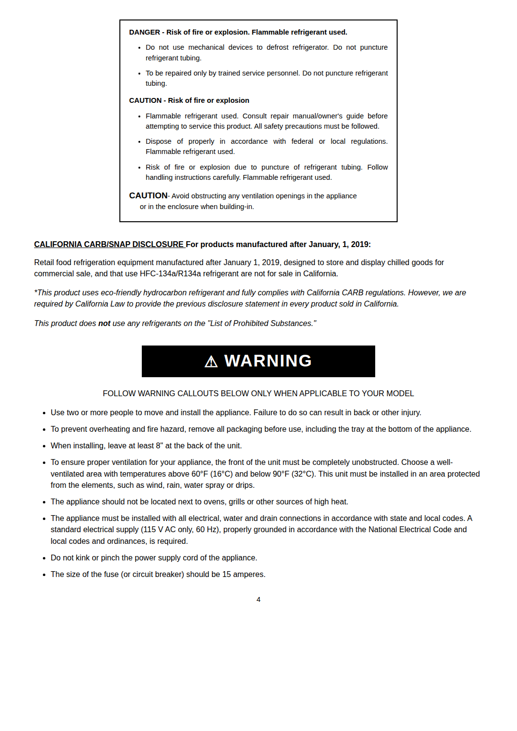DANGER - Risk of fire or explosion. Flammable refrigerant used.
Do not use mechanical devices to defrost refrigerator. Do not puncture refrigerant tubing.
To be repaired only by trained service personnel. Do not puncture refrigerant tubing.
CAUTION - Risk of fire or explosion
Flammable refrigerant used. Consult repair manual/owner's guide before attempting to service this product. All safety precautions must be followed.
Dispose of properly in accordance with federal or local regulations. Flammable refrigerant used.
Risk of fire or explosion due to puncture of refrigerant tubing. Follow handling instructions carefully. Flammable refrigerant used.
CAUTION- Avoid obstructing any ventilation openings in the appliance or in the enclosure when building-in.
CALIFORNIA CARB/SNAP DISCLOSURE For products manufactured after January, 1, 2019:
Retail food refrigeration equipment manufactured after January 1, 2019, designed to store and display chilled goods for commercial sale, and that use HFC-134a/R134a refrigerant are not for sale in California.
*This product uses eco-friendly hydrocarbon refrigerant and fully complies with California CARB regulations. However, we are required by California Law to provide the previous disclosure statement in every product sold in California.
This product does not use any refrigerants on the "List of Prohibited Substances."
⚠WARNING
FOLLOW WARNING CALLOUTS BELOW ONLY WHEN APPLICABLE TO YOUR MODEL
Use two or more people to move and install the appliance. Failure to do so can result in back or other injury.
To prevent overheating and fire hazard, remove all packaging before use, including the tray at the bottom of the appliance.
When installing, leave at least 8" at the back of the unit.
To ensure proper ventilation for your appliance, the front of the unit must be completely unobstructed. Choose a well-ventilated area with temperatures above 60°F (16°C) and below 90°F (32°C). This unit must be installed in an area protected from the elements, such as wind, rain, water spray or drips.
The appliance should not be located next to ovens, grills or other sources of high heat.
The appliance must be installed with all electrical, water and drain connections in accordance with state and local codes. A standard electrical supply (115 V AC only, 60 Hz), properly grounded in accordance with the National Electrical Code and local codes and ordinances, is required.
Do not kink or pinch the power supply cord of the appliance.
The size of the fuse (or circuit breaker) should be 15 amperes.
4